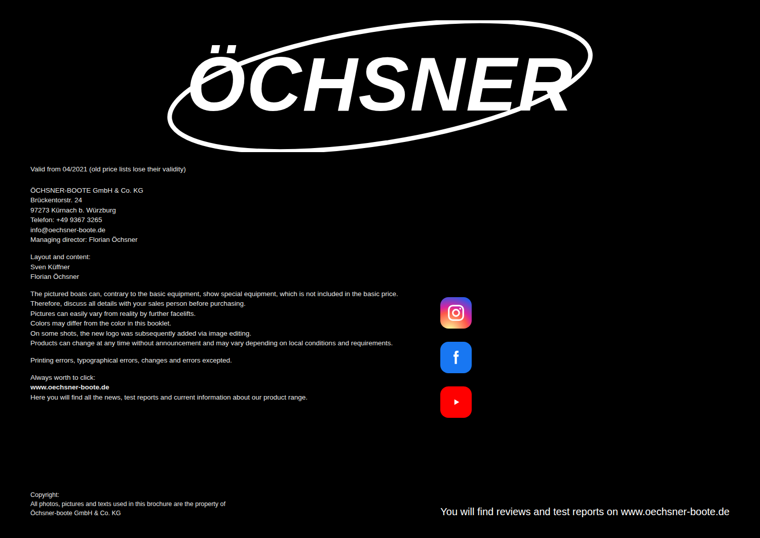ÖCHSNER
Valid from 04/2021 (old price lists lose their validity)
ÖCHSNER-BOOTE GmbH & Co. KG
Brückentorstr. 24
97273 Kürnach b. Würzburg
Telefon: +49 9367 3265
info@oechsner-boote.de
Managing director: Florian Öchsner
Layout and content:
Sven Küffner
Florian Öchsner
The pictured boats can, contrary to the basic equipment, show special equipment, which is not included in the basic price. Therefore, discuss all details with your sales person before purchasing.
Pictures can easily vary from reality by further facelifts.
Colors may differ from the color in this booklet.
On some shots, the new logo was subsequently added via image editing.
Products can change at any time without announcement and may vary depending on local conditions and requirements.
Printing errors, typographical errors, changes and errors excepted.
Always worth to click:
www.oechsner-boote.de
Here you will find all the news, test reports and current information about our product range.
Copyright:
All photos, pictures and texts used in this brochure are the property of Öchsner-boote GmbH & Co. KG
You will find reviews and test reports on www.oechsner-boote.de